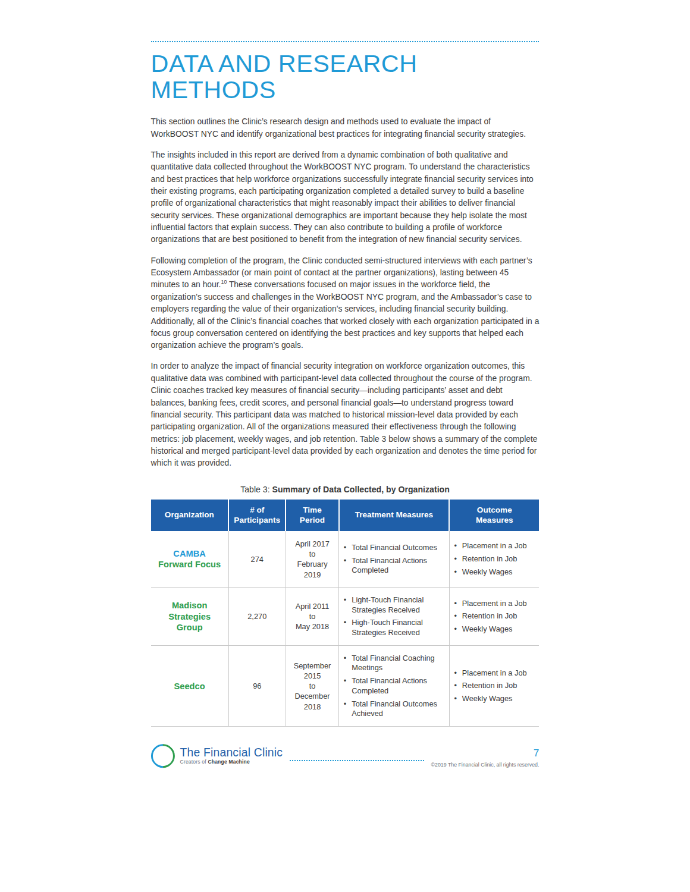DATA AND RESEARCH METHODS
This section outlines the Clinic’s research design and methods used to evaluate the impact of WorkBOOST NYC and identify organizational best practices for integrating financial security strategies.
The insights included in this report are derived from a dynamic combination of both qualitative and quantitative data collected throughout the WorkBOOST NYC program. To understand the characteristics and best practices that help workforce organizations successfully integrate financial security services into their existing programs, each participating organization completed a detailed survey to build a baseline profile of organizational characteristics that might reasonably impact their abilities to deliver financial security services. These organizational demographics are important because they help isolate the most influential factors that explain success. They can also contribute to building a profile of workforce organizations that are best positioned to benefit from the integration of new financial security services.
Following completion of the program, the Clinic conducted semi-structured interviews with each partner’s Ecosystem Ambassador (or main point of contact at the partner organizations), lasting between 45 minutes to an hour.10 These conversations focused on major issues in the workforce field, the organization’s success and challenges in the WorkBOOST NYC program, and the Ambassador’s case to employers regarding the value of their organization’s services, including financial security building. Additionally, all of the Clinic’s financial coaches that worked closely with each organization participated in a focus group conversation centered on identifying the best practices and key supports that helped each organization achieve the program’s goals.
In order to analyze the impact of financial security integration on workforce organization outcomes, this qualitative data was combined with participant-level data collected throughout the course of the program. Clinic coaches tracked key measures of financial security—including participants’ asset and debt balances, banking fees, credit scores, and personal financial goals—to understand progress toward financial security. This participant data was matched to historical mission-level data provided by each participating organization. All of the organizations measured their effectiveness through the following metrics: job placement, weekly wages, and job retention. Table 3 below shows a summary of the complete historical and merged participant-level data provided by each organization and denotes the time period for which it was provided.
Table 3: Summary of Data Collected, by Organization
| Organization | # of Participants | Time Period | Treatment Measures | Outcome Measures |
| --- | --- | --- | --- | --- |
| CAMBA Forward Focus | 274 | April 2017 to February 2019 | Total Financial Outcomes Total Financial Actions Completed | Placement in a Job Retention in Job Weekly Wages |
| Madison Strategies Group | 2,270 | April 2011 to May 2018 | Light-Touch Financial Strategies Received High-Touch Financial Strategies Received | Placement in a Job Retention in Job Weekly Wages |
| Seedco | 96 | September 2015 to December 2018 | Total Financial Coaching Meetings Total Financial Actions Completed Total Financial Outcomes Achieved | Placement in a Job Retention in Job Weekly Wages |
The Financial Clinic
Creators of Change Machine
7
©2019 The Financial Clinic, all rights reserved.